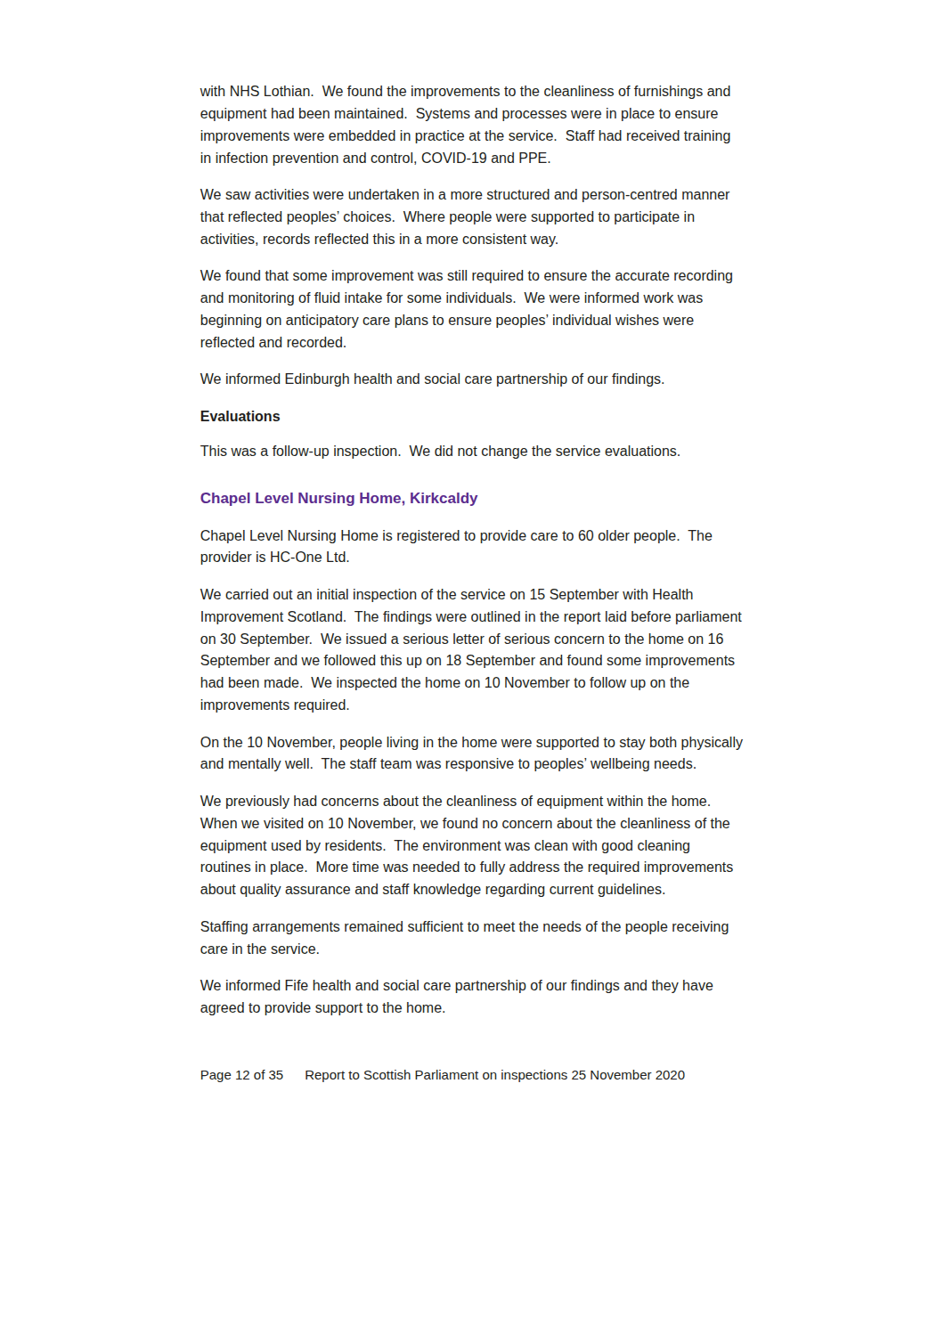with NHS Lothian. We found the improvements to the cleanliness of furnishings and equipment had been maintained. Systems and processes were in place to ensure improvements were embedded in practice at the service. Staff had received training in infection prevention and control, COVID-19 and PPE.
We saw activities were undertaken in a more structured and person-centred manner that reflected peoples’ choices. Where people were supported to participate in activities, records reflected this in a more consistent way.
We found that some improvement was still required to ensure the accurate recording and monitoring of fluid intake for some individuals. We were informed work was beginning on anticipatory care plans to ensure peoples’ individual wishes were reflected and recorded.
We informed Edinburgh health and social care partnership of our findings.
Evaluations
This was a follow-up inspection. We did not change the service evaluations.
Chapel Level Nursing Home, Kirkcaldy
Chapel Level Nursing Home is registered to provide care to 60 older people. The provider is HC-One Ltd.
We carried out an initial inspection of the service on 15 September with Health Improvement Scotland. The findings were outlined in the report laid before parliament on 30 September. We issued a serious letter of serious concern to the home on 16 September and we followed this up on 18 September and found some improvements had been made. We inspected the home on 10 November to follow up on the improvements required.
On the 10 November, people living in the home were supported to stay both physically and mentally well. The staff team was responsive to peoples’ wellbeing needs.
We previously had concerns about the cleanliness of equipment within the home. When we visited on 10 November, we found no concern about the cleanliness of the equipment used by residents. The environment was clean with good cleaning routines in place. More time was needed to fully address the required improvements about quality assurance and staff knowledge regarding current guidelines.
Staffing arrangements remained sufficient to meet the needs of the people receiving care in the service.
We informed Fife health and social care partnership of our findings and they have agreed to provide support to the home.
Page 12 of 35 Report to Scottish Parliament on inspections 25 November 2020